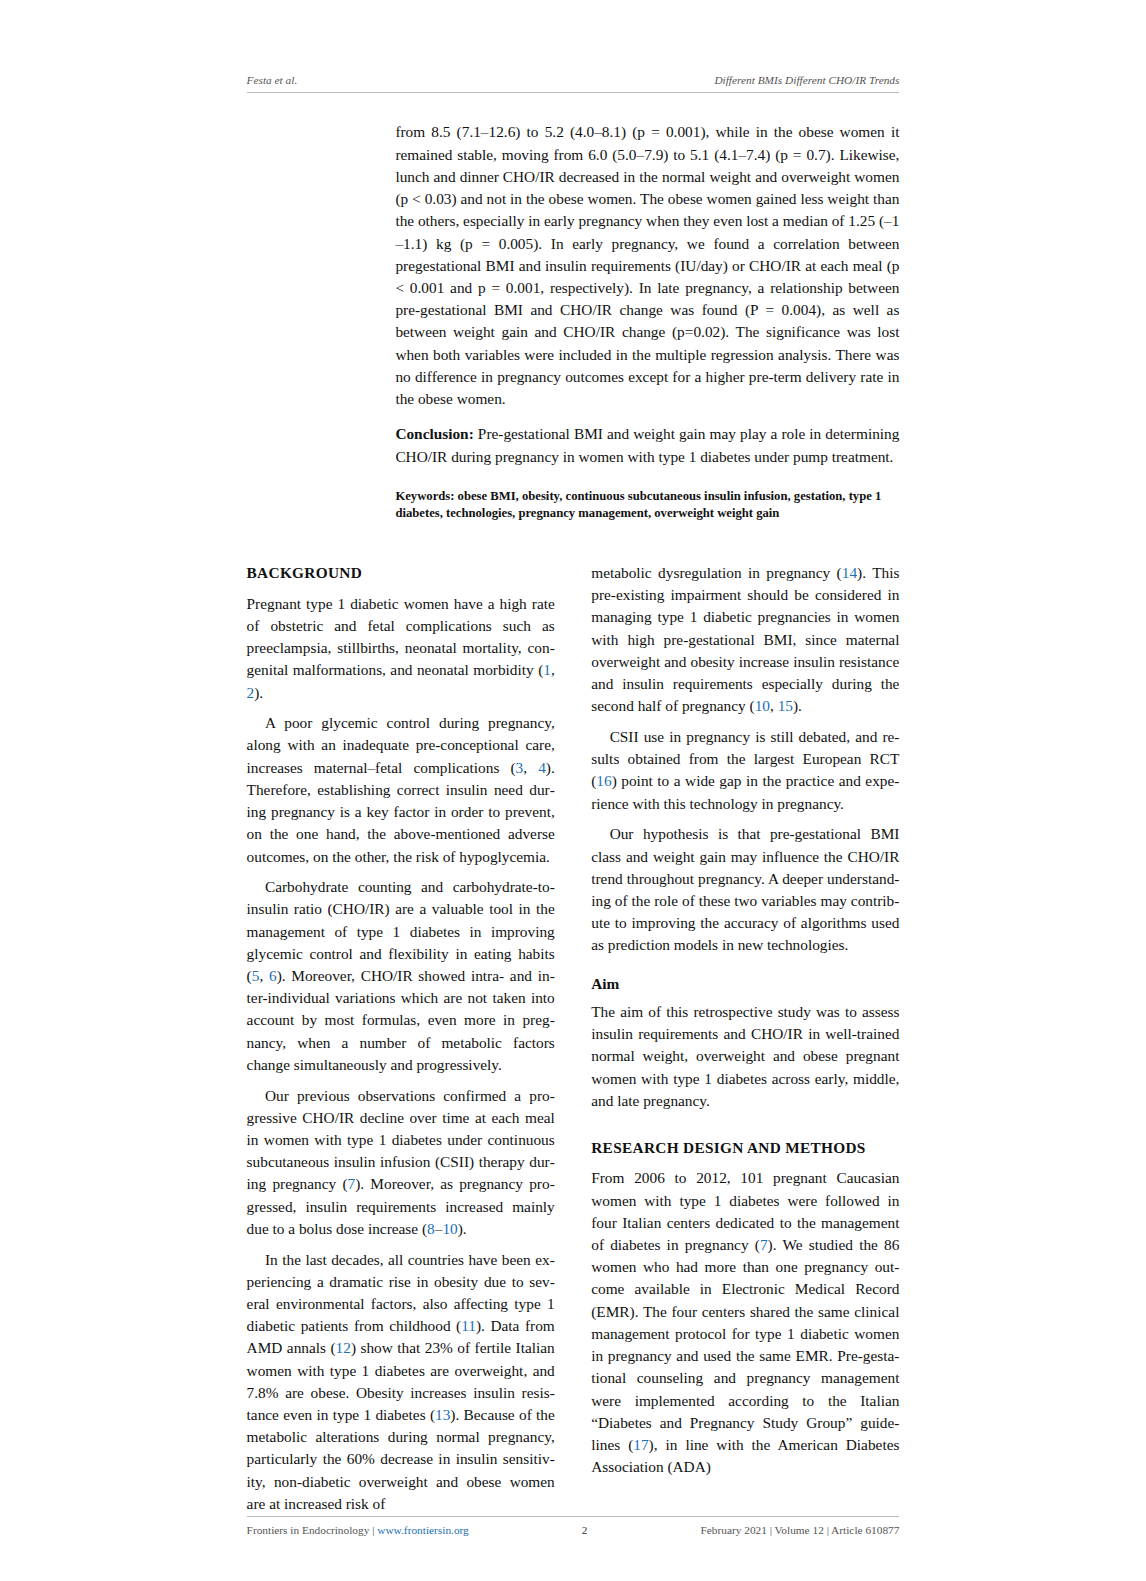Festa et al. Different BMIs Different CHO/IR Trends
from 8.5 (7.1–12.6) to 5.2 (4.0–8.1) (p = 0.001), while in the obese women it remained stable, moving from 6.0 (5.0–7.9) to 5.1 (4.1–7.4) (p = 0.7). Likewise, lunch and dinner CHO/IR decreased in the normal weight and overweight women (p < 0.03) and not in the obese women. The obese women gained less weight than the others, especially in early pregnancy when they even lost a median of 1.25 (–1 –1.1) kg (p = 0.005). In early pregnancy, we found a correlation between pregestational BMI and insulin requirements (IU/day) or CHO/IR at each meal (p < 0.001 and p = 0.001, respectively). In late pregnancy, a relationship between pre-gestational BMI and CHO/IR change was found (P = 0.004), as well as between weight gain and CHO/IR change (p=0.02). The significance was lost when both variables were included in the multiple regression analysis. There was no difference in pregnancy outcomes except for a higher pre-term delivery rate in the obese women.
Conclusion: Pre-gestational BMI and weight gain may play a role in determining CHO/IR during pregnancy in women with type 1 diabetes under pump treatment.
Keywords: obese BMI, obesity, continuous subcutaneous insulin infusion, gestation, type 1 diabetes, technologies, pregnancy management, overweight weight gain
Background
Pregnant type 1 diabetic women have a high rate of obstetric and fetal complications such as preeclampsia, stillbirths, neonatal mortality, congenital malformations, and neonatal morbidity (1, 2).
A poor glycemic control during pregnancy, along with an inadequate pre-conceptional care, increases maternal–fetal complications (3, 4). Therefore, establishing correct insulin need during pregnancy is a key factor in order to prevent, on the one hand, the above-mentioned adverse outcomes, on the other, the risk of hypoglycemia.
Carbohydrate counting and carbohydrate-to-insulin ratio (CHO/IR) are a valuable tool in the management of type 1 diabetes in improving glycemic control and flexibility in eating habits (5, 6). Moreover, CHO/IR showed intra- and inter-individual variations which are not taken into account by most formulas, even more in pregnancy, when a number of metabolic factors change simultaneously and progressively.
Our previous observations confirmed a progressive CHO/IR decline over time at each meal in women with type 1 diabetes under continuous subcutaneous insulin infusion (CSII) therapy during pregnancy (7). Moreover, as pregnancy progressed, insulin requirements increased mainly due to a bolus dose increase (8–10).
In the last decades, all countries have been experiencing a dramatic rise in obesity due to several environmental factors, also affecting type 1 diabetic patients from childhood (11). Data from AMD annals (12) show that 23% of fertile Italian women with type 1 diabetes are overweight, and 7.8% are obese. Obesity increases insulin resistance even in type 1 diabetes (13). Because of the metabolic alterations during normal pregnancy, particularly the 60% decrease in insulin sensitivity, non-diabetic overweight and obese women are at increased risk of
metabolic dysregulation in pregnancy (14). This pre-existing impairment should be considered in managing type 1 diabetic pregnancies in women with high pre-gestational BMI, since maternal overweight and obesity increase insulin resistance and insulin requirements especially during the second half of pregnancy (10, 15).
CSII use in pregnancy is still debated, and results obtained from the largest European RCT (16) point to a wide gap in the practice and experience with this technology in pregnancy.
Our hypothesis is that pre-gestational BMI class and weight gain may influence the CHO/IR trend throughout pregnancy. A deeper understanding of the role of these two variables may contribute to improving the accuracy of algorithms used as prediction models in new technologies.
Aim
The aim of this retrospective study was to assess insulin requirements and CHO/IR in well-trained normal weight, overweight and obese pregnant women with type 1 diabetes across early, middle, and late pregnancy.
Research Design and Methods
From 2006 to 2012, 101 pregnant Caucasian women with type 1 diabetes were followed in four Italian centers dedicated to the management of diabetes in pregnancy (7). We studied the 86 women who had more than one pregnancy outcome available in Electronic Medical Record (EMR). The four centers shared the same clinical management protocol for type 1 diabetic women in pregnancy and used the same EMR. Pre-gestational counseling and pregnancy management were implemented according to the Italian “Diabetes and Pregnancy Study Group” guidelines (17), in line with the American Diabetes Association (ADA)
Frontiers in Endocrinology | www.frontiersin.org 2 February 2021 | Volume 12 | Article 610877